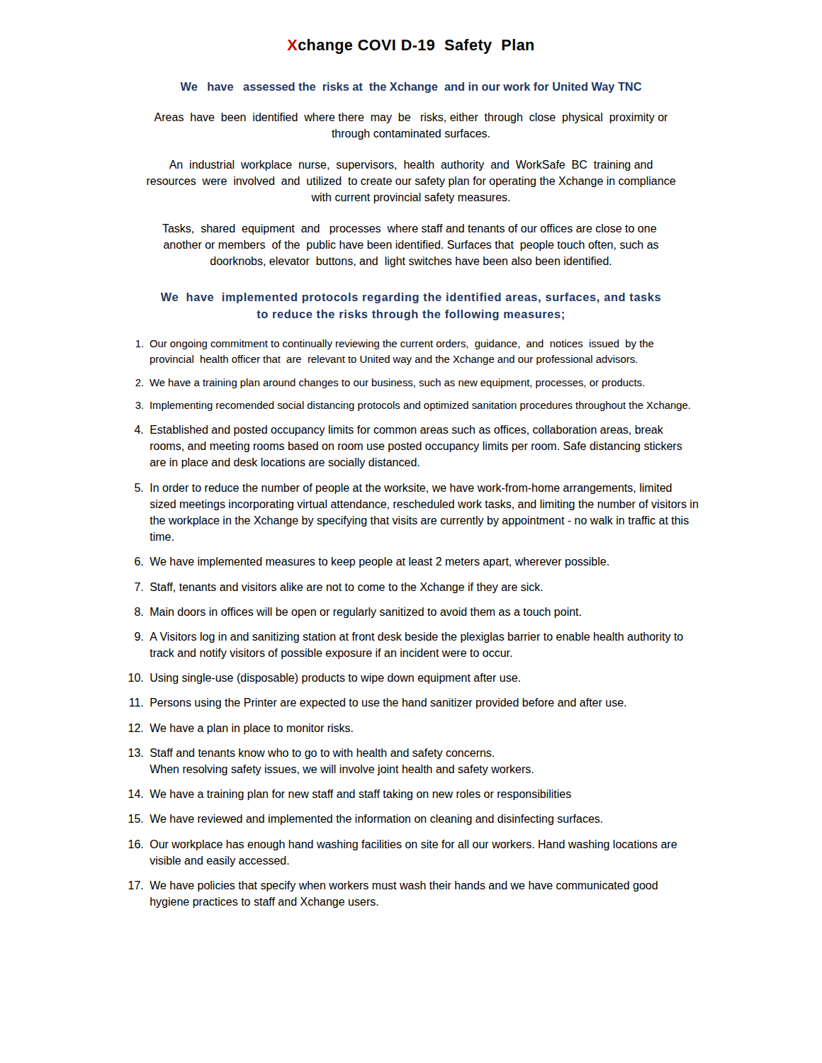Xchange COVI D-19 Safety Plan
We have assessed the risks at the Xchange and in our work for United Way TNC
Areas have been identified where there may be risks, either through close physical proximity or through contaminated surfaces.
An industrial workplace nurse, supervisors, health authority and WorkSafe BC training and resources were involved and utilized to create our safety plan for operating the Xchange in compliance with current provincial safety measures.
Tasks, shared equipment and processes where staff and tenants of our offices are close to one another or members of the public have been identified. Surfaces that people touch often, such as doorknobs, elevator buttons, and light switches have been also been identified.
We have implemented protocols regarding the identified areas, surfaces, and tasks
to reduce the risks through the following measures;
Our ongoing commitment to continually reviewing the current orders, guidance, and notices issued by the provincial health officer that are relevant to United way and the Xchange and our professional advisors.
We have a training plan around changes to our business, such as new equipment, processes, or products.
Implementing recomended social distancing protocols and optimized sanitation procedures throughout the Xchange.
Established and posted occupancy limits for common areas such as offices, collaboration areas, break rooms, and meeting rooms based on room use posted occupancy limits per room. Safe distancing stickers are in place and desk locations are socially distanced.
In order to reduce the number of people at the worksite, we have work-from-home arrangements, limited sized meetings incorporating virtual attendance, rescheduled work tasks, and limiting the number of visitors in the workplace in the Xchange by specifying that visits are currently by appointment - no walk in traffic at this time.
We have implemented measures to keep people at least 2 meters apart, wherever possible.
Staff, tenants and visitors alike are not to come to the Xchange if they are sick.
Main doors in offices will be open or regularly sanitized to avoid them as a touch point.
A Visitors log in and sanitizing station at front desk beside the plexiglas barrier to enable health authority to track and notify visitors of possible exposure if an incident were to occur.
Using single-use (disposable) products to wipe down equipment after use.
Persons using the Printer are expected to use the hand sanitizer provided before and after use.
We have a plan in place to monitor risks.
Staff and tenants know who to go to with health and safety concerns.
When resolving safety issues, we will involve joint health and safety workers.
We have a training plan for new staff and staff taking on new roles or responsibilities
We have reviewed and implemented the information on cleaning and disinfecting surfaces.
Our workplace has enough hand washing facilities on site for all our workers. Hand washing locations are visible and easily accessed.
We have policies that specify when workers must wash their hands and we have communicated good hygiene practices to staff and Xchange users.